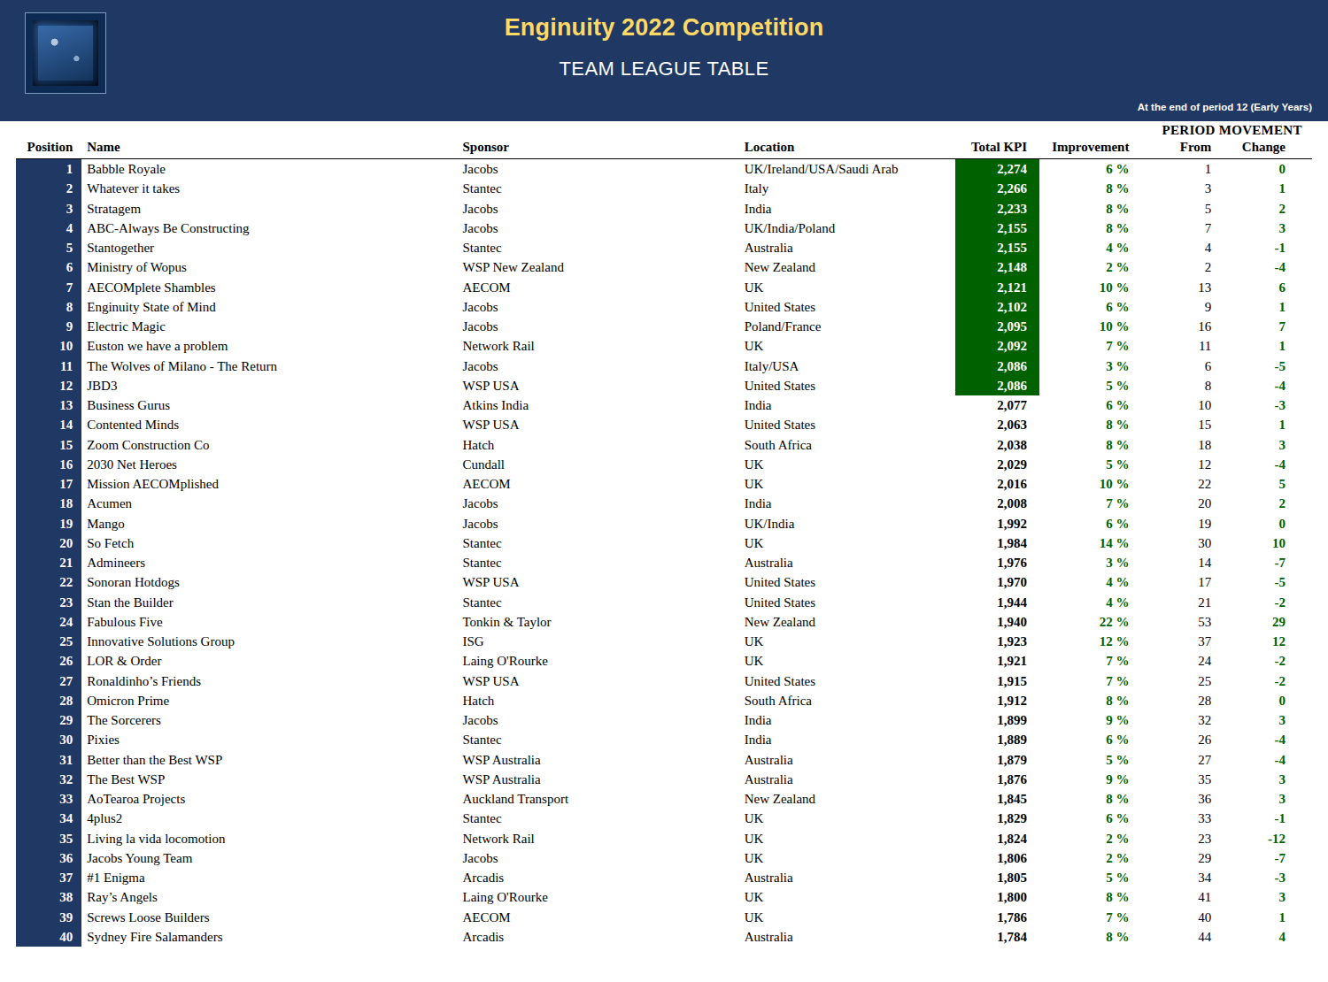Enginuity 2022 Competition
TEAM LEAGUE TABLE
At the end of period 12 (Early Years)
| | | | | | | PERIOD MOVEMENT |
| --- | --- | --- | --- | --- | --- | --- |
| Position | Name | Sponsor | Location | Total KPI | Improvement | From | Change |
| 1 | Babble Royale | Jacobs | UK/Ireland/USA/Saudi Arab | 2,274 | 6 % | 1 | 0 |
| 2 | Whatever it takes | Stantec | Italy | 2,266 | 8 % | 3 | 1 |
| 3 | Stratagem | Jacobs | India | 2,233 | 8 % | 5 | 2 |
| 4 | ABC-Always Be Constructing | Jacobs | UK/India/Poland | 2,155 | 8 % | 7 | 3 |
| 5 | Stantogether | Stantec | Australia | 2,155 | 4 % | 4 | -1 |
| 6 | Ministry of Wopus | WSP New Zealand | New Zealand | 2,148 | 2 % | 2 | -4 |
| 7 | AECOMplete Shambles | AECOM | UK | 2,121 | 10 % | 13 | 6 |
| 8 | Enginuity State of Mind | Jacobs | United States | 2,102 | 6 % | 9 | 1 |
| 9 | Electric Magic | Jacobs | Poland/France | 2,095 | 10 % | 16 | 7 |
| 10 | Euston we have a problem | Network Rail | UK | 2,092 | 7 % | 11 | 1 |
| 11 | The Wolves of Milano - The Return | Jacobs | Italy/USA | 2,086 | 3 % | 6 | -5 |
| 12 | JBD3 | WSP USA | United States | 2,086 | 5 % | 8 | -4 |
| 13 | Business Gurus | Atkins India | India | 2,077 | 6 % | 10 | -3 |
| 14 | Contented Minds | WSP USA | United States | 2,063 | 8 % | 15 | 1 |
| 15 | Zoom Construction Co | Hatch | South Africa | 2,038 | 8 % | 18 | 3 |
| 16 | 2030 Net Heroes | Cundall | UK | 2,029 | 5 % | 12 | -4 |
| 17 | Mission AECOMplished | AECOM | UK | 2,016 | 10 % | 22 | 5 |
| 18 | Acumen | Jacobs | India | 2,008 | 7 % | 20 | 2 |
| 19 | Mango | Jacobs | UK/India | 1,992 | 6 % | 19 | 0 |
| 20 | So Fetch | Stantec | UK | 1,984 | 14 % | 30 | 10 |
| 21 | Admineers | Stantec | Australia | 1,976 | 3 % | 14 | -7 |
| 22 | Sonoran Hotdogs | WSP USA | United States | 1,970 | 4 % | 17 | -5 |
| 23 | Stan the Builder | Stantec | United States | 1,944 | 4 % | 21 | -2 |
| 24 | Fabulous Five | Tonkin & Taylor | New Zealand | 1,940 | 22 % | 53 | 29 |
| 25 | Innovative Solutions Group | ISG | UK | 1,923 | 12 % | 37 | 12 |
| 26 | LOR & Order | Laing O'Rourke | UK | 1,921 | 7 % | 24 | -2 |
| 27 | Ronaldinho’s Friends | WSP USA | United States | 1,915 | 7 % | 25 | -2 |
| 28 | Omicron Prime | Hatch | South Africa | 1,912 | 8 % | 28 | 0 |
| 29 | The Sorcerers | Jacobs | India | 1,899 | 9 % | 32 | 3 |
| 30 | Pixies | Stantec | India | 1,889 | 6 % | 26 | -4 |
| 31 | Better than the Best WSP | WSP Australia | Australia | 1,879 | 5 % | 27 | -4 |
| 32 | The Best WSP | WSP Australia | Australia | 1,876 | 9 % | 35 | 3 |
| 33 | AoTearoa Projects | Auckland Transport | New Zealand | 1,845 | 8 % | 36 | 3 |
| 34 | 4plus2 | Stantec | UK | 1,829 | 6 % | 33 | -1 |
| 35 | Living la vida locomotion | Network Rail | UK | 1,824 | 2 % | 23 | -12 |
| 36 | Jacobs Young Team | Jacobs | UK | 1,806 | 2 % | 29 | -7 |
| 37 | #1 Enigma | Arcadis | Australia | 1,805 | 5 % | 34 | -3 |
| 38 | Ray’s Angels | Laing O'Rourke | UK | 1,800 | 8 % | 41 | 3 |
| 39 | Screws Loose Builders | AECOM | UK | 1,786 | 7 % | 40 | 1 |
| 40 | Sydney Fire Salamanders | Arcadis | Australia | 1,784 | 8 % | 44 | 4 |